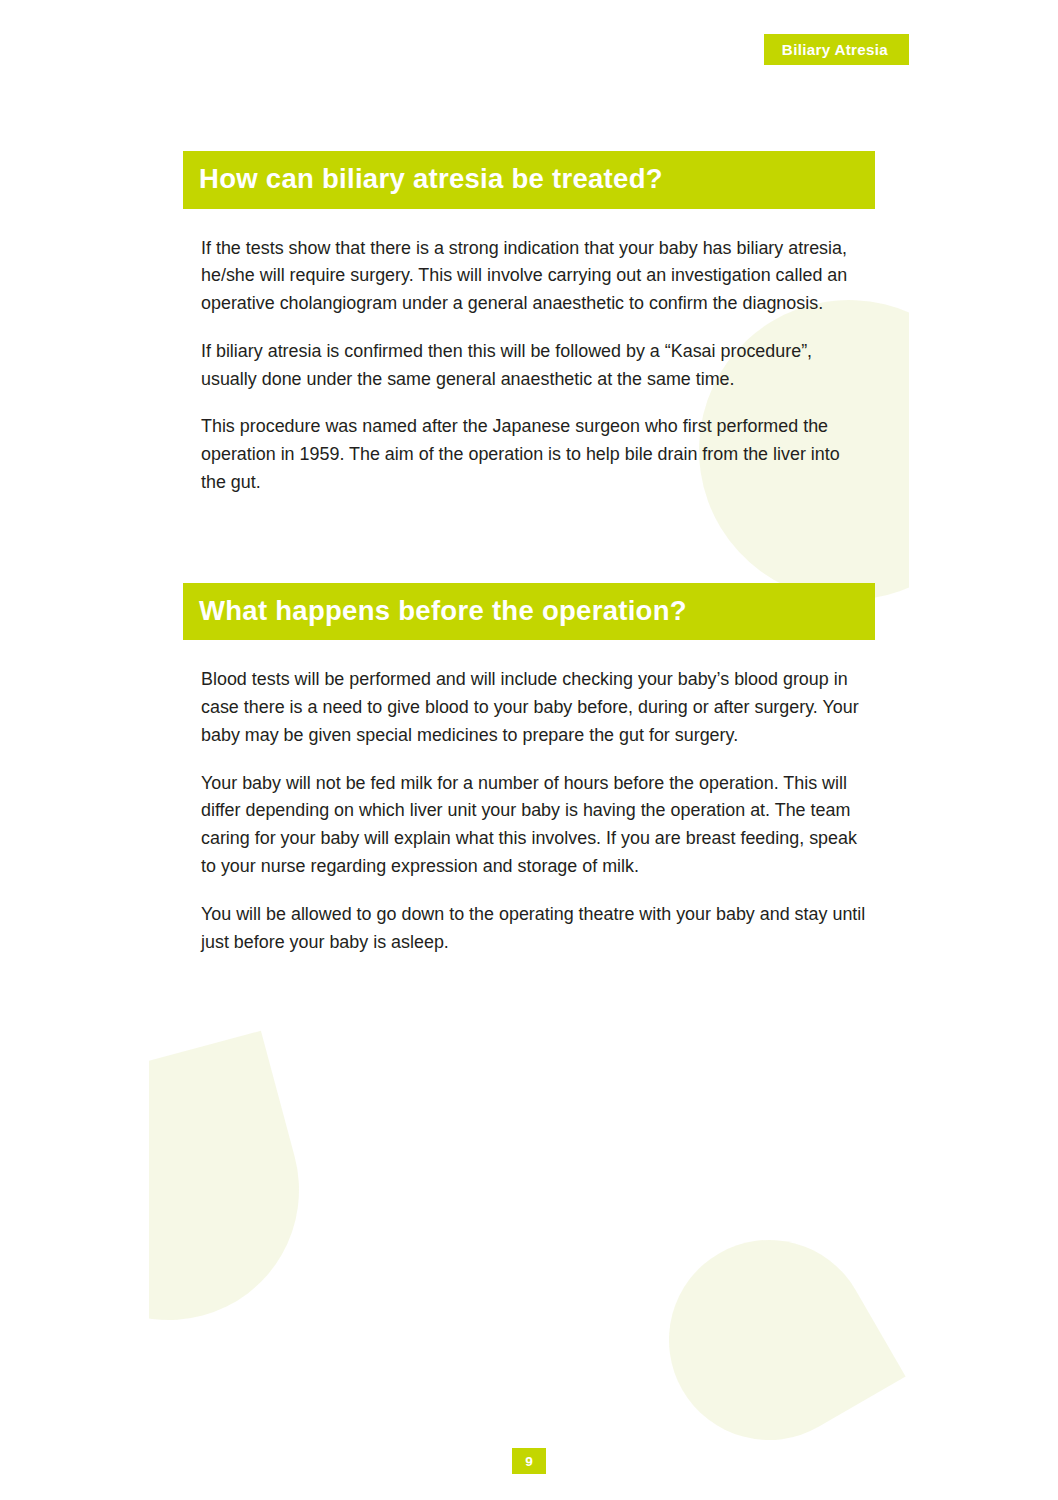Biliary Atresia
How can biliary atresia be treated?
If the tests show that there is a strong indication that your baby has biliary atresia, he/she will require surgery. This will involve carrying out an investigation called an operative cholangiogram under a general anaesthetic to confirm the diagnosis.
If biliary atresia is confirmed then this will be followed by a “Kasai procedure”, usually done under the same general anaesthetic at the same time.
This procedure was named after the Japanese surgeon who first performed the operation in 1959. The aim of the operation is to help bile drain from the liver into the gut.
What happens before the operation?
Blood tests will be performed and will include checking your baby’s blood group in case there is a need to give blood to your baby before, during or after surgery. Your baby may be given special medicines to prepare the gut for surgery.
Your baby will not be fed milk for a number of hours before the operation. This will differ depending on which liver unit your baby is having the operation at. The team caring for your baby will explain what this involves. If you are breast feeding, speak to your nurse regarding expression and storage of milk.
You will be allowed to go down to the operating theatre with your baby and stay until just before your baby is asleep.
9